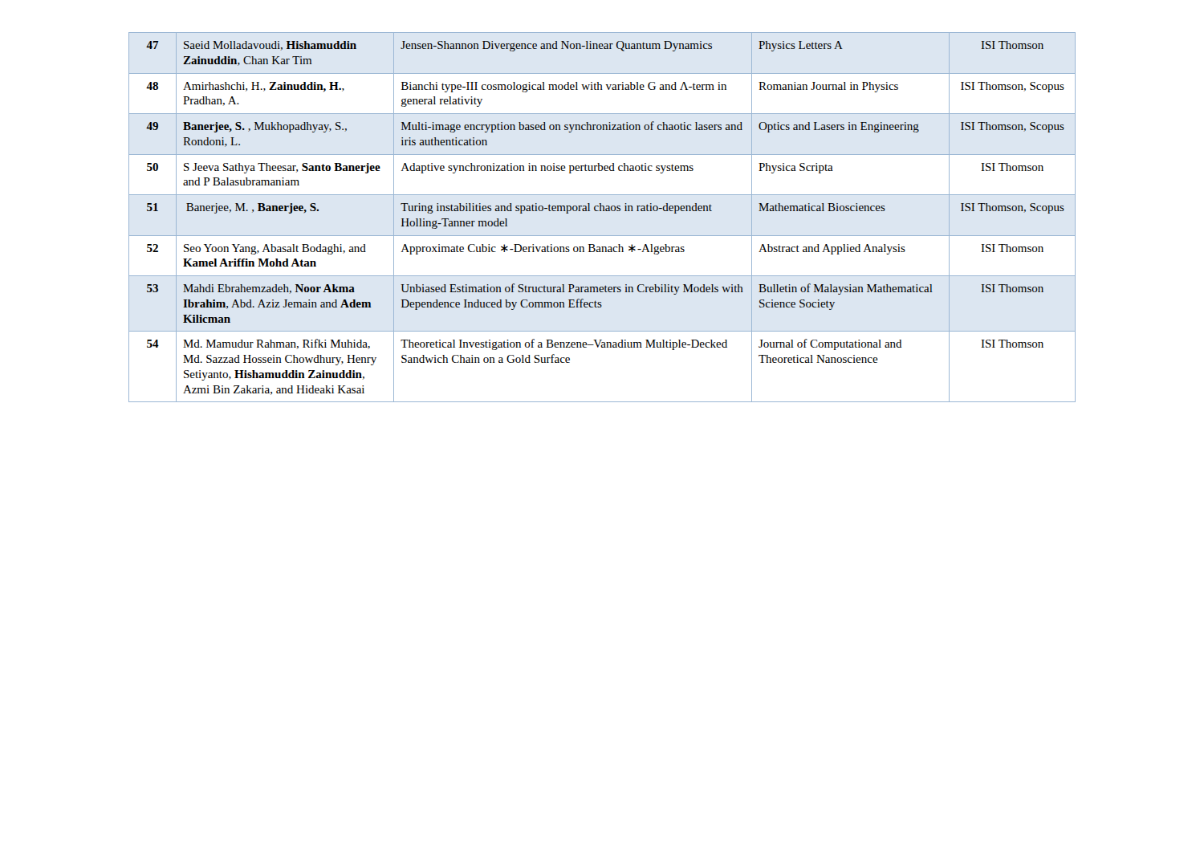| 47 | Saeid Molladavoudi, Hishamuddin Zainuddin , Chan Kar Tim | Jensen-Shannon Divergence and Non-linear Quantum Dynamics | Physics Letters A | ISI Thomson |
| 48 | Amirhashchi, H., Zainuddin, H. , Pradhan, A. | Bianchi type-III cosmological model with variable G and Λ-term in general relativity | Romanian Journal in Physics | ISI Thomson, Scopus |
| 49 | Banerjee, S. , Mukhopadhyay, S., Rondoni, L. | Multi-image encryption based on synchronization of chaotic lasers and iris authentication | Optics and Lasers in Engineering | ISI Thomson, Scopus |
| 50 | S Jeeva Sathya Theesar, Santo Banerjee and P Balasubramaniam | Adaptive synchronization in noise perturbed chaotic systems | Physica Scripta | ISI Thomson |
| 51 | Banerjee, M. , Banerjee, S. | Turing instabilities and spatio-temporal chaos in ratio-dependent Holling-Tanner model | Mathematical Biosciences | ISI Thomson, Scopus |
| 52 | Seo Yoon Yang, Abasalt Bodaghi, and Kamel Ariffin Mohd Atan | Approximate Cubic ∗-Derivations on Banach ∗-Algebras | Abstract and Applied Analysis | ISI Thomson |
| 53 | Mahdi Ebrahemzadeh, Noor Akma Ibrahim , Abd. Aziz Jemain and Adem Kilicman | Unbiased Estimation of Structural Parameters in Crebility Models with Dependence Induced by Common Effects | Bulletin of Malaysian Mathematical Science Society | ISI Thomson |
| 54 | Md. Mamudur Rahman, Rifki Muhida, Md. Sazzad Hossein Chowdhury, Henry Setiyanto, Hishamuddin Zainuddin , Azmi Bin Zakaria, and Hideaki Kasai | Theoretical Investigation of a Benzene–Vanadium Multiple-Decked Sandwich Chain on a Gold Surface | Journal of Computational and Theoretical Nanoscience | ISI Thomson |